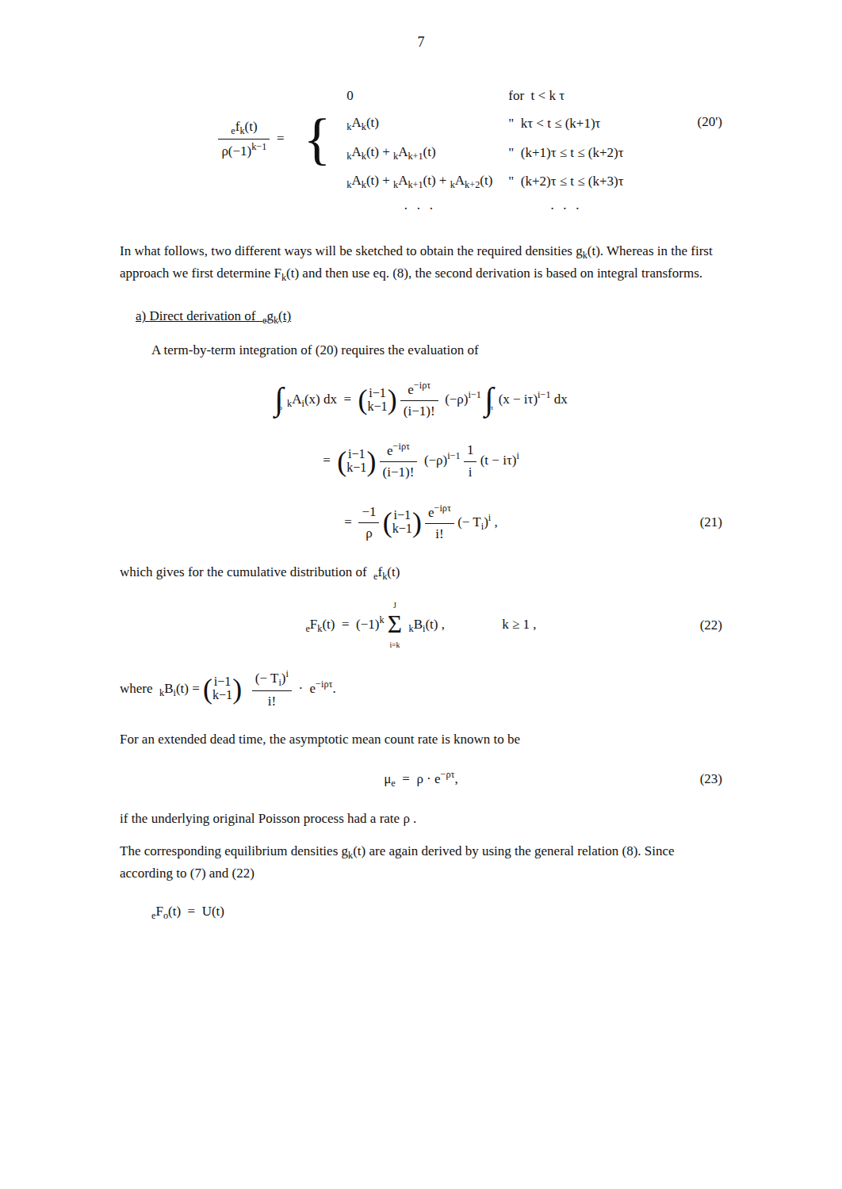7
| e f k (t) ρ(−1) k−1 = | { | 0 | for t < k τ |
| k A k (t) | " kτ < t ≤ (k+1)τ |
| k A k (t) + k A k+1 (t) | " (k+1)τ ≤ t ≤ (k+2)τ |
| k A k (t) + k A k+1 (t) + k A k+2 (t) | " (k+2)τ ≤ t ≤ (k+3)τ |
| | | · · · | · · · |
(20')
In what follows, two different ways will be sketched to obtain the required densities gk(t). Whereas in the first approach we first determine Fk(t) and then use eq. (8), the second derivation is based on integral transforms.
a) Direct derivation of egk(t)
A term-by-term integration of (20) requires the evaluation of
∫t
o kAi(x) dx = (i−1
k−1) e−iρτ(i−1)! (−ρ)i−1 ∫t
iτ (x − iτ)i−1 dx
= (i−1
k−1) e−iρτ(i−1)! (−ρ)i−1 1 i (t − iτ)i
= −1 ρ (i−1
k−1) e−iρτ i! (− Ti)i , (21)
which gives for the cumulative distribution of efk(t)
eFk(t) = (−1)k J
Σ
i=k kBi(t) , k ≥ 1 , (22)
where kBi(t) = (i−1
k−1) (− Ti)i i! · e−iρτ.
For an extended dead time, the asymptotic mean count rate is known to be
μe = ρ · e−ρτ, (23)
if the underlying original Poisson process had a rate ρ .
The corresponding equilibrium densities gk(t) are again derived by using the general relation (8). Since according to (7) and (22)
eFo(t) = U(t)